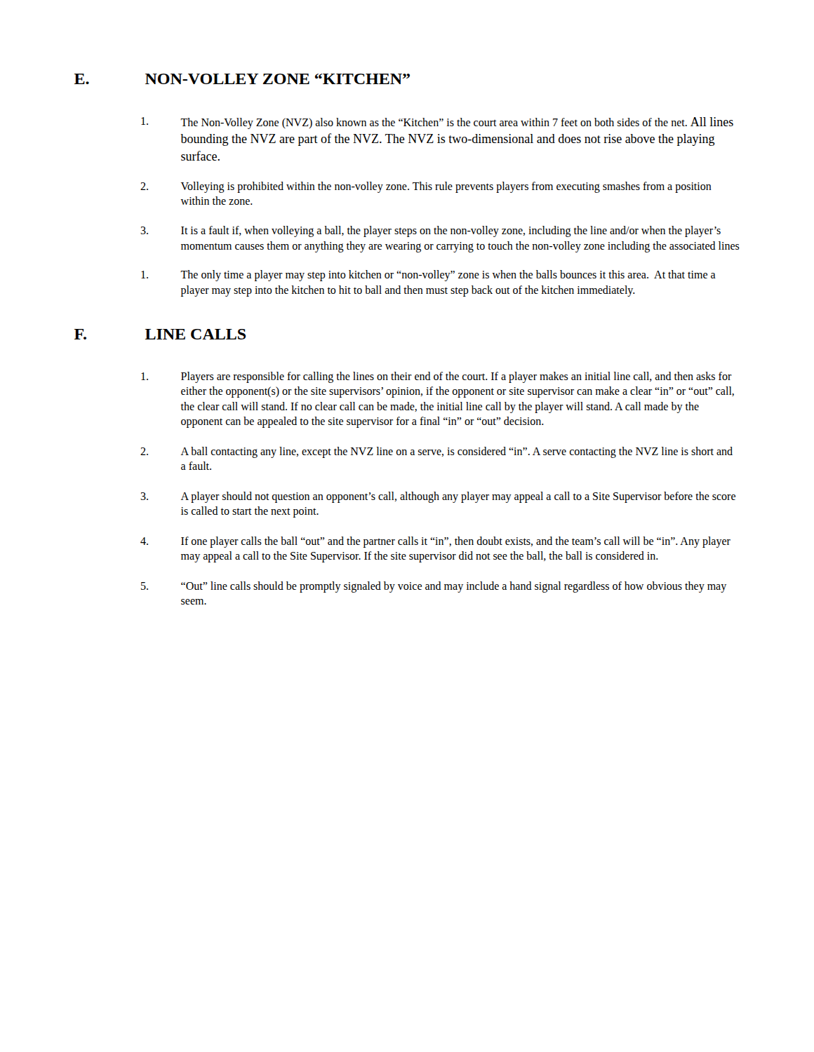E. Non-Volley Zone “Kitchen”
1. The Non-Volley Zone (NVZ) also known as the “Kitchen” is the court area within 7 feet on both sides of the net. All lines bounding the NVZ are part of the NVZ. The NVZ is two-dimensional and does not rise above the playing surface.
2. Volleying is prohibited within the non-volley zone. This rule prevents players from executing smashes from a position within the zone.
3. It is a fault if, when volleying a ball, the player steps on the non-volley zone, including the line and/or when the player’s momentum causes them or anything they are wearing or carrying to touch the non-volley zone including the associated lines
1. The only time a player may step into kitchen or “non-volley” zone is when the balls bounces it this area. At that time a player may step into the kitchen to hit to ball and then must step back out of the kitchen immediately.
F. Line Calls
1. Players are responsible for calling the lines on their end of the court. If a player makes an initial line call, and then asks for either the opponent(s) or the site supervisors’ opinion, if the opponent or site supervisor can make a clear “in” or “out” call, the clear call will stand. If no clear call can be made, the initial line call by the player will stand. A call made by the opponent can be appealed to the site supervisor for a final “in” or “out” decision.
2. A ball contacting any line, except the NVZ line on a serve, is considered “in”. A serve contacting the NVZ line is short and a fault.
3. A player should not question an opponent’s call, although any player may appeal a call to a Site Supervisor before the score is called to start the next point.
4. If one player calls the ball “out” and the partner calls it “in”, then doubt exists, and the team’s call will be “in”. Any player may appeal a call to the Site Supervisor. If the site supervisor did not see the ball, the ball is considered in.
5. “Out” line calls should be promptly signaled by voice and may include a hand signal regardless of how obvious they may seem.